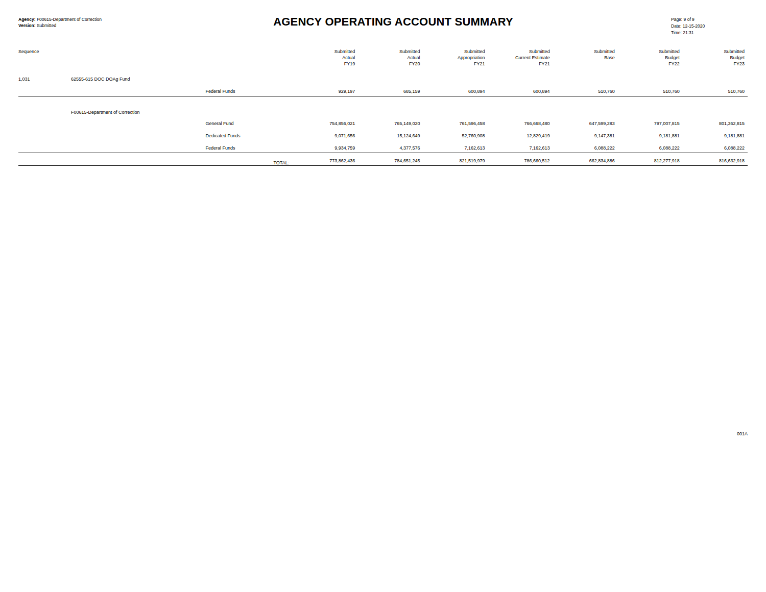Agency: F00615-Department of Correction
Version: Submitted
AGENCY OPERATING ACCOUNT SUMMARY
Page: 9 of 9
Date: 12-15-2020
Time: 21:31
| Sequence | | | Submitted | Submitted | Submitted | Submitted | Submitted | Submitted | Submitted |
| --- | --- | --- | --- | --- | --- | --- | --- | --- | --- |
| | | | Actual | Actual | Appropriation | Current Estimate | Base | Budget | Budget |
| | | | FY19 | FY20 | FY21 | FY21 | | FY22 | FY23 |
| 1,031 | 62555-615 DOC DOAg Fund | | |
| | | Federal Funds | 929,197 | 685,159 | 600,894 | 600,894 | 510,760 | 510,760 | 510,760 |
| | F00615-Department of Correction | |
| | | General Fund | 754,856,021 | 765,149,020 | 761,596,458 | 766,668,480 | 647,599,283 | 797,007,815 | 801,362,815 |
| | | Dedicated Funds | 9,071,656 | 15,124,649 | 52,760,908 | 12,829,419 | 9,147,381 | 9,181,881 | 9,181,881 |
| | | Federal Funds | 9,934,759 | 4,377,576 | 7,162,613 | 7,162,613 | 6,088,222 | 6,088,222 | 6,088,222 |
| | | TOTAL: | 773,862,436 | 784,651,245 | 821,519,979 | 786,660,512 | 662,834,886 | 812,277,918 | 816,632,918 |
001A